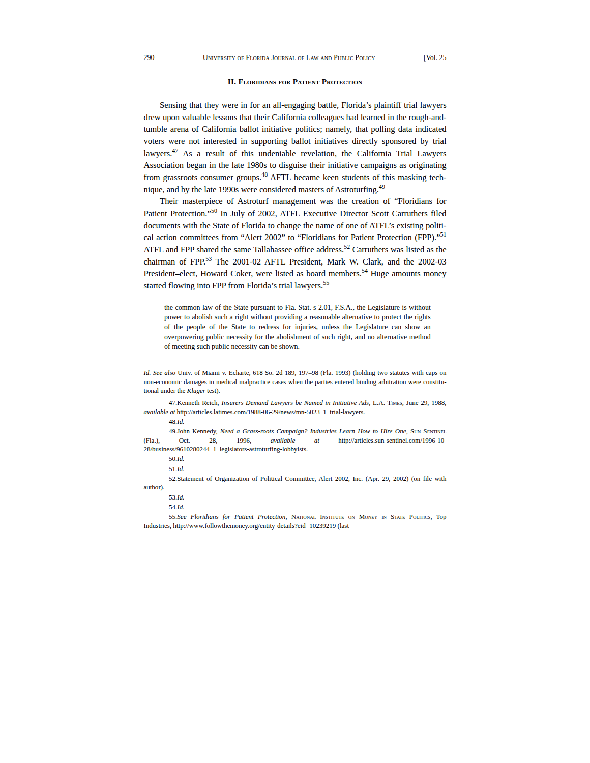290 University of Florida Journal of Law and Public Policy [Vol. 25
II. Floridians for Patient Protection
Sensing that they were in for an all-engaging battle, Florida’s plaintiff trial lawyers drew upon valuable lessons that their California colleagues had learned in the rough-and-tumble arena of California ballot initiative politics; namely, that polling data indicated voters were not interested in supporting ballot initiatives directly sponsored by trial lawyers.47 As a result of this undeniable revelation, the California Trial Lawyers Association began in the late 1980s to disguise their initiative campaigns as originating from grassroots consumer groups.48 AFTL became keen students of this masking technique, and by the late 1990s were considered masters of Astroturfing.49
Their masterpiece of Astroturf management was the creation of “Floridians for Patient Protection.”50 In July of 2002, ATFL Executive Director Scott Carruthers filed documents with the State of Florida to change the name of one of ATFL’s existing political action committees from “Alert 2002” to “Floridians for Patient Protection (FPP).”51 ATFL and FPP shared the same Tallahassee office address.52 Carruthers was listed as the chairman of FPP.53 The 2001-02 AFTL President, Mark W. Clark, and the 2002-03 President–elect, Howard Coker, were listed as board members.54 Huge amounts money started flowing into FPP from Florida’s trial lawyers.55
the common law of the State pursuant to Fla. Stat. s 2.01, F.S.A., the Legislature is without power to abolish such a right without providing a reasonable alternative to protect the rights of the people of the State to redress for injuries, unless the Legislature can show an overpowering public necessity for the abolishment of such right, and no alternative method of meeting such public necessity can be shown.
Id. See also Univ. of Miami v. Echarte, 618 So. 2d 189, 197–98 (Fla. 1993) (holding two statutes with caps on non-economic damages in medical malpractice cases when the parties entered binding arbitration were constitutional under the Kluger test).
47. Kenneth Reich, Insurers Demand Lawyers be Named in Initiative Ads, L.A. Times, June 29, 1988, available at http://articles.latimes.com/1988-06-29/news/mn-5023_1_trial-lawyers.
48. Id.
49. John Kennedy, Need a Grass-roots Campaign? Industries Learn How to Hire One, Sun Sentinel (Fla.), Oct. 28, 1996, available at http://articles.sun-sentinel.com/1996-10-28/business/9610280244_1_legislators-astroturfing-lobbyists.
50. Id.
51. Id.
52. Statement of Organization of Political Committee, Alert 2002, Inc. (Apr. 29, 2002) (on file with author).
53. Id.
54. Id.
55. See Floridians for Patient Protection, National Institute on Money in State Politics, Top Industries, http://www.followthemoney.org/entity-details?eid=10239219 (last